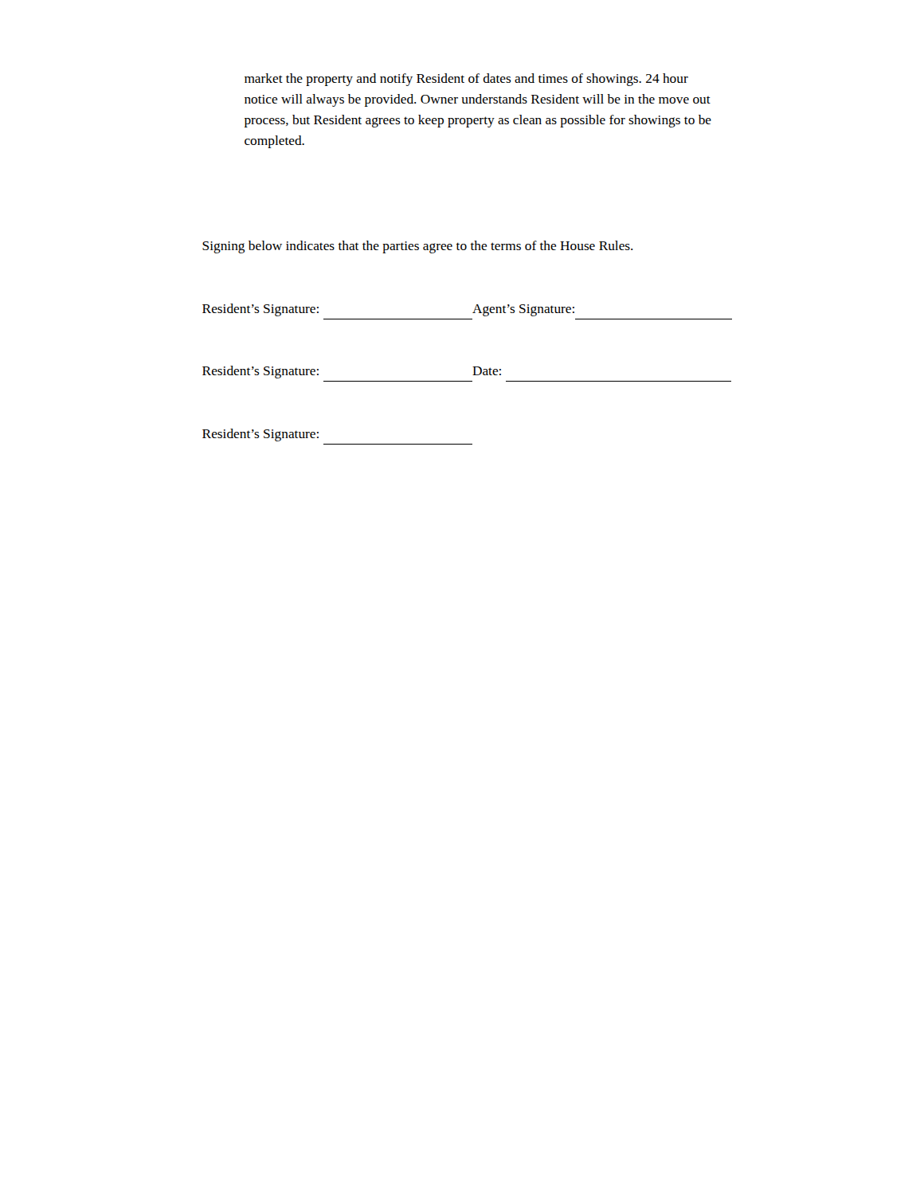market the property and notify Resident of dates and times of showings. 24 hour notice will always be provided. Owner understands Resident will be in the move out process, but Resident agrees to keep property as clean as possible for showings to be completed.
Signing below indicates that the parties agree to the terms of the House Rules.
| Resident’s Signature: | Agent’s Signature: |
| Resident’s Signature: | Date: |
| Resident’s Signature: | |